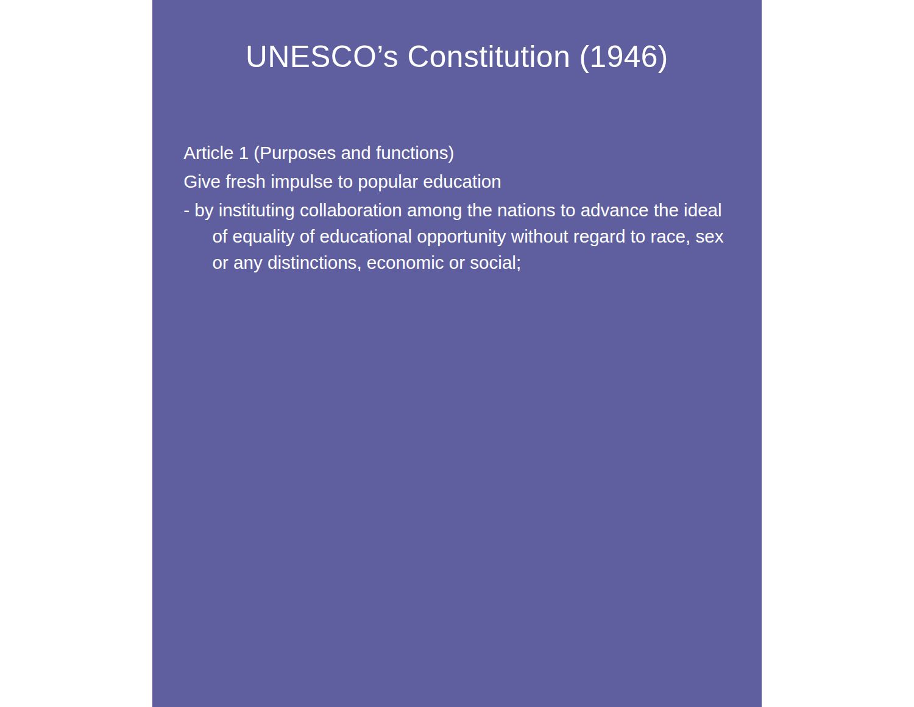UNESCO’s Constitution (1946)
Article 1 (Purposes and functions)
Give fresh impulse to popular education
- by instituting collaboration among the nations to advance the ideal of equality of educational opportunity without regard to race, sex or any distinctions, economic or social;